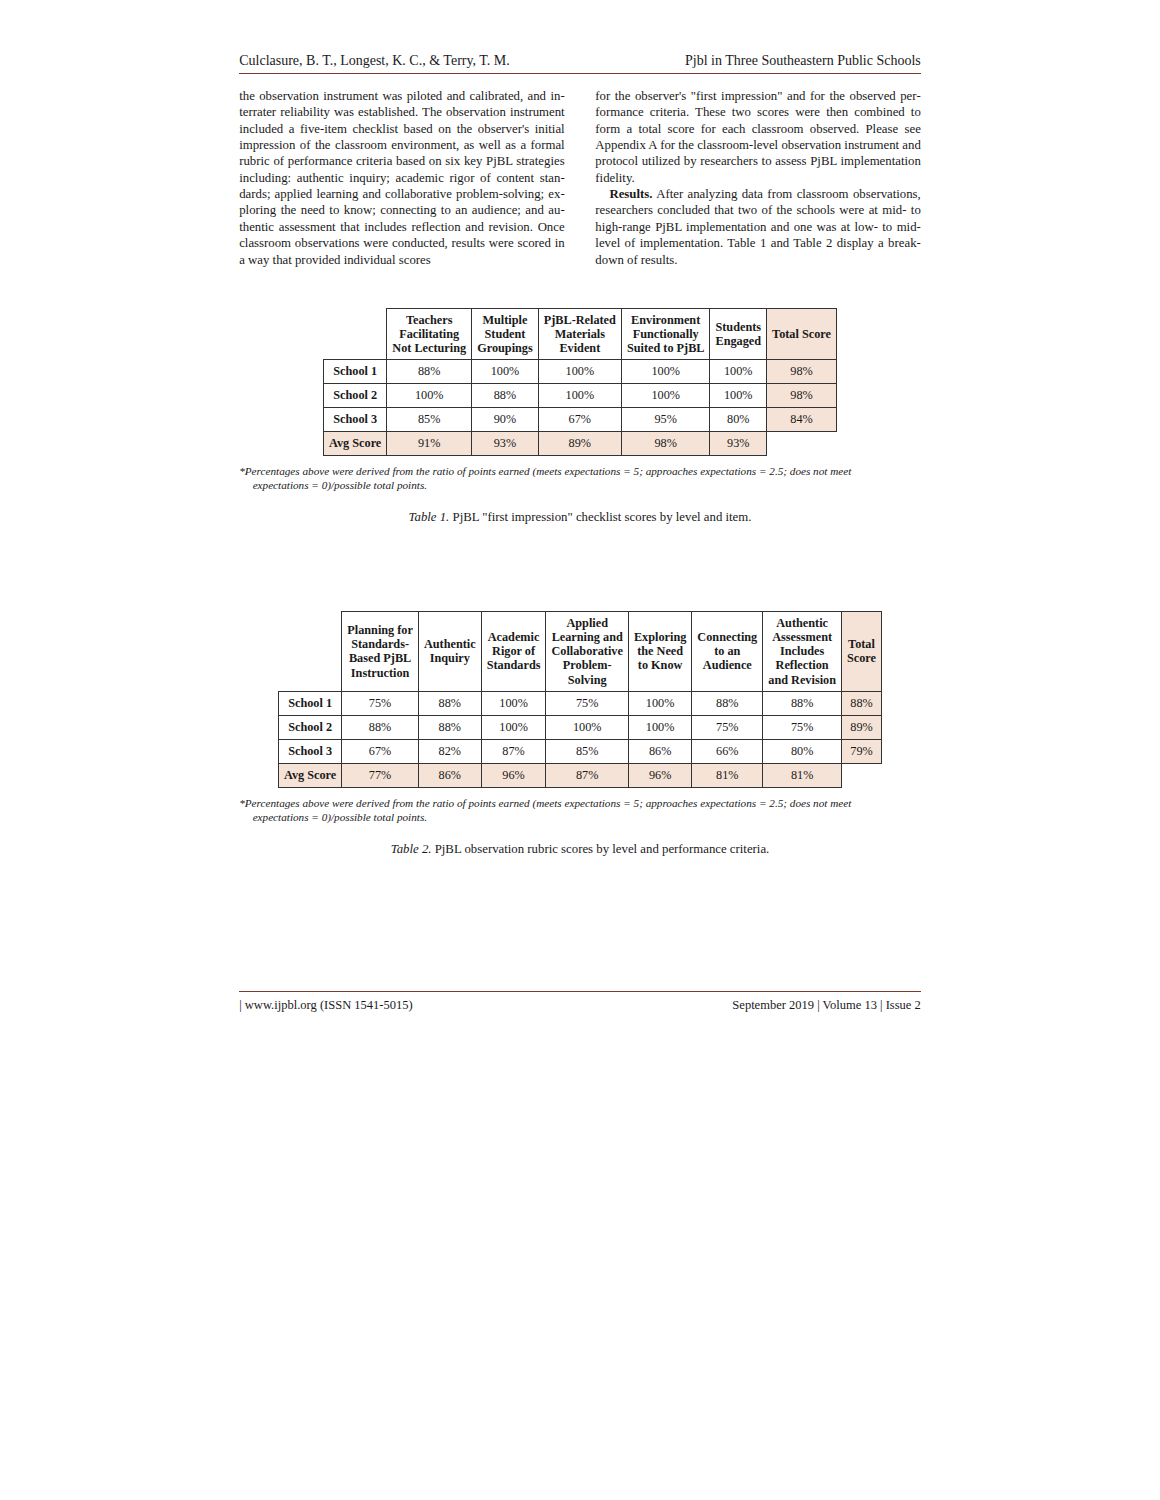Culclasure, B. T., Longest, K. C., & Terry, T. M.
Pjbl in Three Southeastern Public Schools
the observation instrument was piloted and calibrated, and interrater reliability was established. The observation instrument included a five-item checklist based on the observer's initial impression of the classroom environment, as well as a formal rubric of performance criteria based on six key PjBL strategies including: authentic inquiry; academic rigor of content standards; applied learning and collaborative problem-solving; exploring the need to know; connecting to an audience; and authentic assessment that includes reflection and revision. Once classroom observations were conducted, results were scored in a way that provided individual scores
for the observer's "first impression" and for the observed performance criteria. These two scores were then combined to form a total score for each classroom observed. Please see Appendix A for the classroom-level observation instrument and protocol utilized by researchers to assess PjBL implementation fidelity.
Results. After analyzing data from classroom observations, researchers concluded that two of the schools were at mid- to high-range PjBL implementation and one was at low- to mid-level of implementation. Table 1 and Table 2 display a breakdown of results.
| | Teachers Facilitating Not Lecturing | Multiple Student Groupings | PjBL-Related Materials Evident | Environment Functionally Suited to PjBL | Students Engaged | Total Score |
| --- | --- | --- | --- | --- | --- | --- |
| School 1 | 88% | 100% | 100% | 100% | 100% | 98% |
| School 2 | 100% | 88% | 100% | 100% | 100% | 98% |
| School 3 | 85% | 90% | 67% | 95% | 80% | 84% |
| Avg Score | 91% | 93% | 89% | 98% | 93% | |
*Percentages above were derived from the ratio of points earned (meets expectations = 5; approaches expectations = 2.5; does not meet expectations = 0)/possible total points.
Table 1. PjBL "first impression" checklist scores by level and item.
| | Planning for Standards- Based PjBL Instruction | Authentic Inquiry | Academic Rigor of Standards | Applied Learning and Collaborative Problem- Solving | Exploring the Need to Know | Connecting to an Audience | Authentic Assessment Includes Reflection and Revision | Total Score |
| --- | --- | --- | --- | --- | --- | --- | --- | --- |
| School 1 | 75% | 88% | 100% | 75% | 100% | 88% | 88% | 88% |
| School 2 | 88% | 88% | 100% | 100% | 100% | 75% | 75% | 89% |
| School 3 | 67% | 82% | 87% | 85% | 86% | 66% | 80% | 79% |
| Avg Score | 77% | 86% | 96% | 87% | 96% | 81% | 81% | |
*Percentages above were derived from the ratio of points earned (meets expectations = 5; approaches expectations = 2.5; does not meet expectations = 0)/possible total points.
Table 2. PjBL observation rubric scores by level and performance criteria.
| www.ijpbl.org (ISSN 1541-5015)
September 2019 | Volume 13 | Issue 2